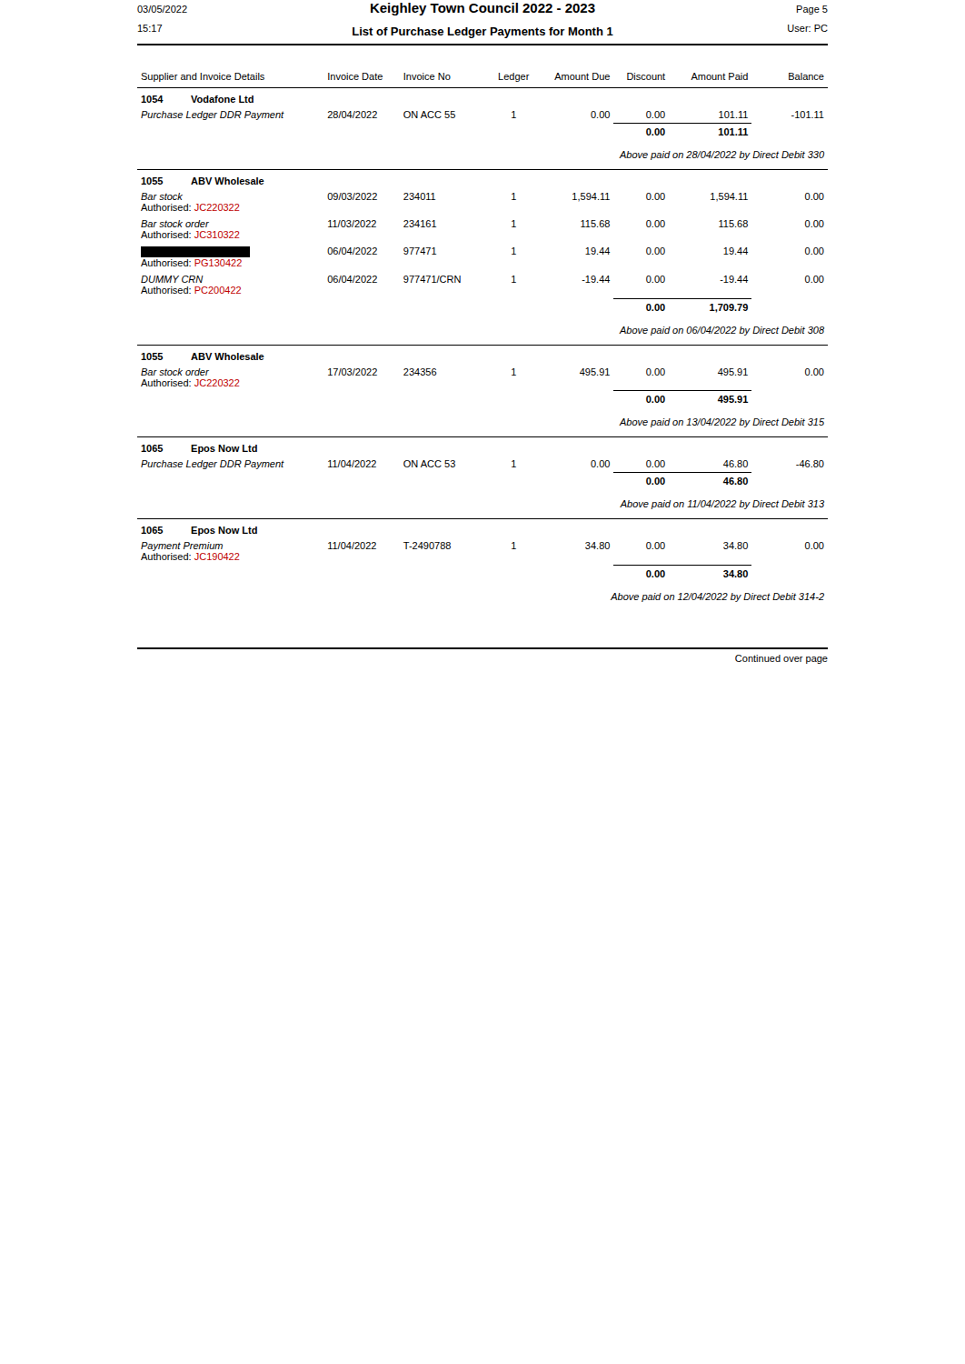03/05/2022
15:17
Keighley Town Council 2022 - 2023
List of Purchase Ledger Payments for Month 1
Page 5
User: PC
| Supplier and Invoice Details | Invoice Date | Invoice No | Ledger | Amount Due | Discount | Amount Paid | Balance |
| --- | --- | --- | --- | --- | --- | --- | --- |
| 1054 Vodafone Ltd | | | | | | | |
| Purchase Ledger DDR Payment | 28/04/2022 | ON ACC 55 | 1 | 0.00 | 0.00 | 101.11 | -101.11 |
| | | | | | 0.00 | 101.11 | |
| Above paid on 28/04/2022 by Direct Debit 330 |
| 1055 ABV Wholesale | | | | | | | |
| Bar stock Authorised: JC220322 | 09/03/2022 | 234011 | 1 | 1,594.11 | 0.00 | 1,594.11 | 0.00 |
| Bar stock order Authorised: JC310322 | 11/03/2022 | 234161 | 1 | 115.68 | 0.00 | 115.68 | 0.00 |
| Authorised: PG130422 | 06/04/2022 | 977471 | 1 | 19.44 | 0.00 | 19.44 | 0.00 |
| DUMMY CRN Authorised: PC200422 | 06/04/2022 | 977471/CRN | 1 | -19.44 | 0.00 | -19.44 | 0.00 |
| | | | | | 0.00 | 1,709.79 | |
| Above paid on 06/04/2022 by Direct Debit 308 |
| 1055 ABV Wholesale | | | | | | | |
| Bar stock order Authorised: JC220322 | 17/03/2022 | 234356 | 1 | 495.91 | 0.00 | 495.91 | 0.00 |
| | | | | | 0.00 | 495.91 | |
| Above paid on 13/04/2022 by Direct Debit 315 |
| 1065 Epos Now Ltd | | | | | | | |
| Purchase Ledger DDR Payment | 11/04/2022 | ON ACC 53 | 1 | 0.00 | 0.00 | 46.80 | -46.80 |
| | | | | | 0.00 | 46.80 | |
| Above paid on 11/04/2022 by Direct Debit 313 |
| 1065 Epos Now Ltd | | | | | | | |
| Payment Premium Authorised: JC190422 | 11/04/2022 | T-2490788 | 1 | 34.80 | 0.00 | 34.80 | 0.00 |
| | | | | | 0.00 | 34.80 | |
| Above paid on 12/04/2022 by Direct Debit 314-2 |
Continued over page